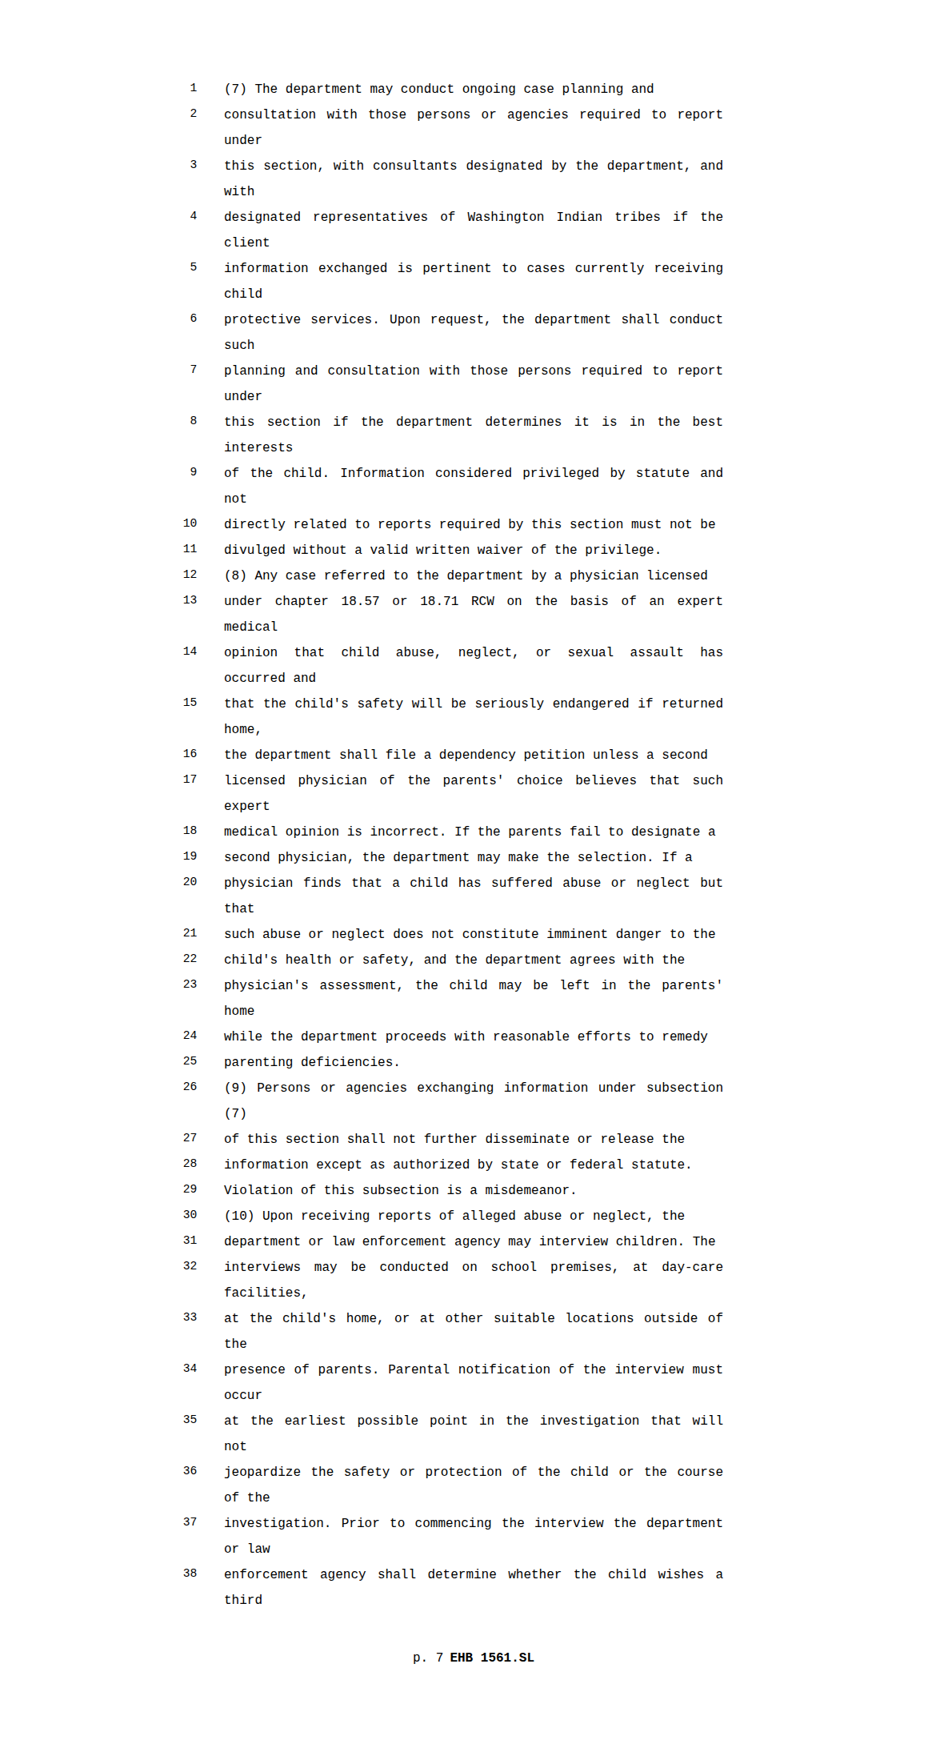(7) The department may conduct ongoing case planning and
consultation with those persons or agencies required to report under
this section, with consultants designated by the department, and with
designated representatives of Washington Indian tribes if the client
information exchanged is pertinent to cases currently receiving child
protective services. Upon request, the department shall conduct such
planning and consultation with those persons required to report under
this section if the department determines it is in the best interests
of the child. Information considered privileged by statute and not
directly related to reports required by this section must not be
divulged without a valid written waiver of the privilege.
(8) Any case referred to the department by a physician licensed
under chapter 18.57 or 18.71 RCW on the basis of an expert medical
opinion that child abuse, neglect, or sexual assault has occurred and
that the child's safety will be seriously endangered if returned home,
the department shall file a dependency petition unless a second
licensed physician of the parents' choice believes that such expert
medical opinion is incorrect. If the parents fail to designate a
second physician, the department may make the selection. If a
physician finds that a child has suffered abuse or neglect but that
such abuse or neglect does not constitute imminent danger to the
child's health or safety, and the department agrees with the
physician's assessment, the child may be left in the parents' home
while the department proceeds with reasonable efforts to remedy
parenting deficiencies.
(9) Persons or agencies exchanging information under subsection (7)
of this section shall not further disseminate or release the
information except as authorized by state or federal statute.
Violation of this subsection is a misdemeanor.
(10) Upon receiving reports of alleged abuse or neglect, the
department or law enforcement agency may interview children. The
interviews may be conducted on school premises, at day-care facilities,
at the child's home, or at other suitable locations outside of the
presence of parents. Parental notification of the interview must occur
at the earliest possible point in the investigation that will not
jeopardize the safety or protection of the child or the course of the
investigation. Prior to commencing the interview the department or law
enforcement agency shall determine whether the child wishes a third
p. 7 EHB 1561.SL